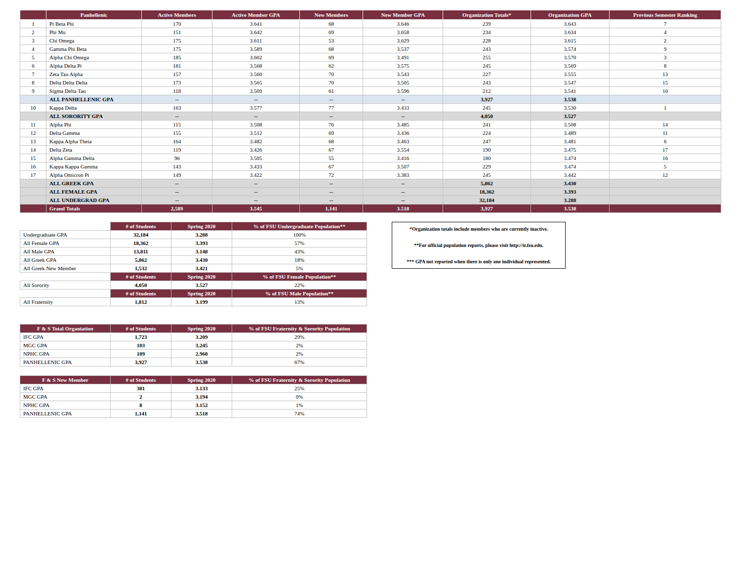| | Panhellenic | Active Members | Active Member GPA | New Members | New Member GPA | Organization Totals* | Organization GPA | Previous Semester Ranking |
| --- | --- | --- | --- | --- | --- | --- | --- | --- |
| 1 | Pi Beta Phi | 170 | 3.641 | 68 | 3.646 | 239 | 3.643 | 7 |
| 2 | Phi Mu | 151 | 3.642 | 69 | 3.658 | 234 | 3.634 | 4 |
| 3 | Chi Omega | 175 | 3.611 | 53 | 3.629 | 228 | 3.615 | 2 |
| 4 | Gamma Phi Beta | 175 | 3.589 | 68 | 3.537 | 243 | 3.574 | 9 |
| 5 | Alpha Chi Omega | 185 | 3.602 | 69 | 3.491 | 255 | 3.570 | 3 |
| 6 | Alpha Delta Pi | 181 | 3.568 | 62 | 3.575 | 245 | 3.569 | 8 |
| 7 | Zeta Tau Alpha | 157 | 3.560 | 70 | 3.543 | 227 | 3.555 | 13 |
| 8 | Delta Delta Delta | 173 | 3.565 | 70 | 3.505 | 243 | 3.547 | 15 |
| 9 | Sigma Delta Tau | 118 | 3.509 | 61 | 3.596 | 212 | 3.541 | 10 |
| | ALL PANHELLENIC GPA | -- | -- | -- | -- | 3,927 | 3.538 | |
| 10 | Kappa Delta | 163 | 3.577 | 77 | 3.433 | 245 | 3.530 | 1 |
| | ALL SORORITY GPA | -- | -- | -- | -- | 4,050 | 3.527 | |
| 11 | Alpha Phi | 115 | 3.508 | 76 | 3.485 | 241 | 3.508 | 14 |
| 12 | Delta Gamma | 155 | 3.512 | 69 | 3.436 | 224 | 3.489 | 11 |
| 13 | Kappa Alpha Theta | 164 | 3.482 | 68 | 3.463 | 247 | 3.481 | 6 |
| 14 | Delta Zeta | 119 | 3.426 | 67 | 3.554 | 190 | 3.475 | 17 |
| 15 | Alpha Gamma Delta | 96 | 3.505 | 55 | 3.416 | 180 | 3.474 | 16 |
| 16 | Kappa Kappa Gamma | 143 | 3.433 | 67 | 3.507 | 229 | 3.474 | 5 |
| 17 | Alpha Omicron Pi | 149 | 3.422 | 72 | 3.383 | 245 | 3.442 | 12 |
| | ALL GREEK GPA | -- | -- | -- | -- | 5,862 | 3.430 | |
| | ALL FEMALE GPA | -- | -- | -- | -- | 18,362 | 3.393 | |
| | ALL UNDERGRAD GPA | -- | -- | -- | -- | 32,184 | 3.288 | |
| | Grand Totals | 2,589 | 3.545 | 1,141 | 3.518 | 3,927 | 3.538 | |
| / / # of Students / Spring 2020 / % of FSU Undergraduate Population** / / --- / --- / --- / --- / / Undergraduate GPA / 32,184 / 3.288 / 100% / / All Female GPA / 18,362 / 3.393 / 57% / / All Male GPA / 13,811 / 3.148 / 43% / / All Greek GPA / 5,862 / 3.430 / 18% / / All Greek New Member / 1,532 / 3.421 / 5% / / / # of Students / Spring 2020 / % of FSU Female Population** / / All Sorority / 4,050 / 3.527 / 22% / / / # of Students / Spring 2020 / % of FSU Male Population** / / All Fraternity / 1,812 / 3.199 / 13% / | | *Organization totals include members who are currently inactive. **For official population reports, please visit http://ir.fsu.edu. *** GPA not reported when there is only one individual represented. |
| F & S Total Organiation | # of Students | Spring 2020 | % of FSU Fraternity & Sorority Population |
| --- | --- | --- | --- |
| IFC GPA | 1,723 | 3.209 | 29% |
| MGC GPA | 103 | 3.245 | 2% |
| NPHC GPA | 109 | 2.960 | 2% |
| PANHELLENIC GPA | 3,927 | 3.538 | 67% |
| F & S New Member | # of Students | Spring 2020 | % of FSU Fraternity & Sorority Population |
| --- | --- | --- | --- |
| IFC GPA | 381 | 3.133 | 25% |
| MGC GPA | 2 | 3.194 | 0% |
| NPHC GPA | 8 | 3.152 | 1% |
| PANHELLENIC GPA | 1,141 | 3.518 | 74% |